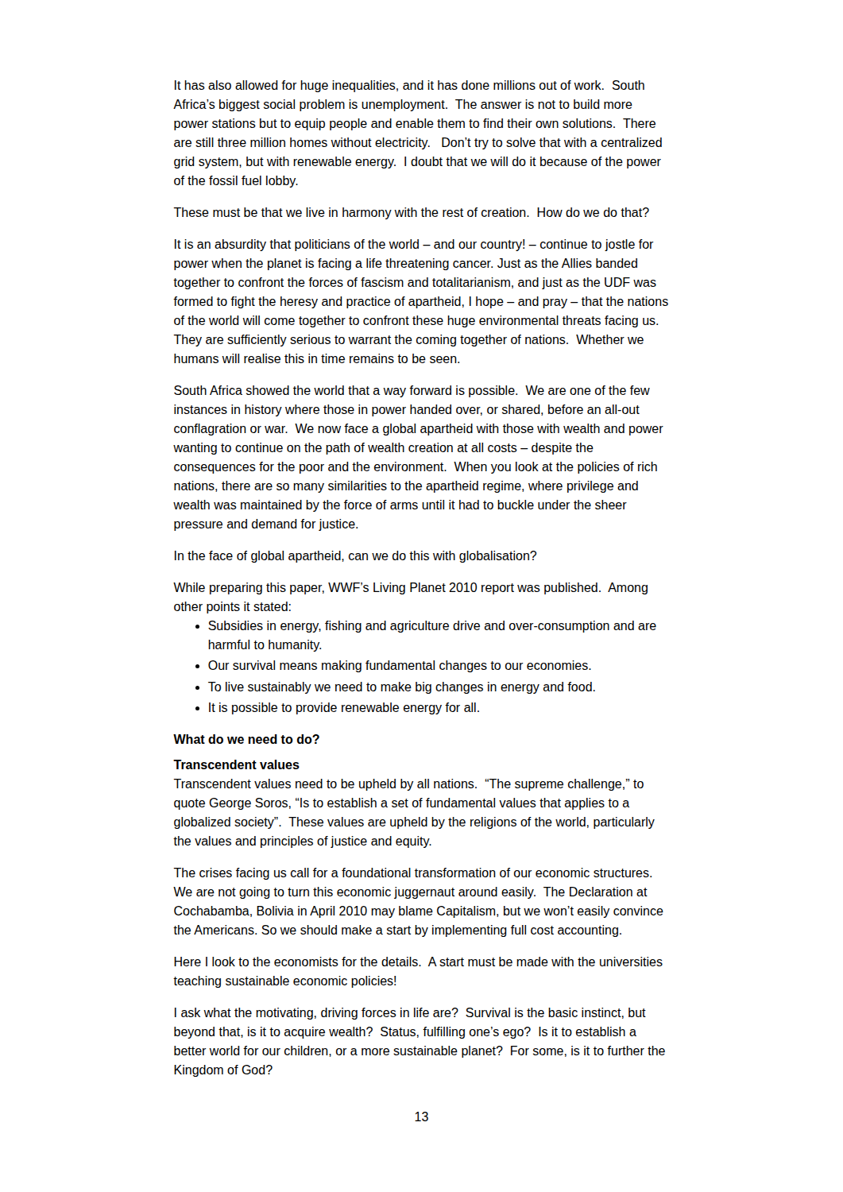It has also allowed for huge inequalities, and it has done millions out of work. South Africa’s biggest social problem is unemployment. The answer is not to build more power stations but to equip people and enable them to find their own solutions. There are still three million homes without electricity. Don’t try to solve that with a centralized grid system, but with renewable energy. I doubt that we will do it because of the power of the fossil fuel lobby.
These must be that we live in harmony with the rest of creation. How do we do that?
It is an absurdity that politicians of the world – and our country! – continue to jostle for power when the planet is facing a life threatening cancer. Just as the Allies banded together to confront the forces of fascism and totalitarianism, and just as the UDF was formed to fight the heresy and practice of apartheid, I hope – and pray – that the nations of the world will come together to confront these huge environmental threats facing us. They are sufficiently serious to warrant the coming together of nations. Whether we humans will realise this in time remains to be seen.
South Africa showed the world that a way forward is possible. We are one of the few instances in history where those in power handed over, or shared, before an all-out conflagration or war. We now face a global apartheid with those with wealth and power wanting to continue on the path of wealth creation at all costs – despite the consequences for the poor and the environment. When you look at the policies of rich nations, there are so many similarities to the apartheid regime, where privilege and wealth was maintained by the force of arms until it had to buckle under the sheer pressure and demand for justice.
In the face of global apartheid, can we do this with globalisation?
While preparing this paper, WWF’s Living Planet 2010 report was published. Among other points it stated:
Subsidies in energy, fishing and agriculture drive and over-consumption and are harmful to humanity.
Our survival means making fundamental changes to our economies.
To live sustainably we need to make big changes in energy and food.
It is possible to provide renewable energy for all.
What do we need to do?
Transcendent values
Transcendent values need to be upheld by all nations. “The supreme challenge,” to quote George Soros, “Is to establish a set of fundamental values that applies to a globalized society”. These values are upheld by the religions of the world, particularly the values and principles of justice and equity.
The crises facing us call for a foundational transformation of our economic structures. We are not going to turn this economic juggernaut around easily. The Declaration at Cochabamba, Bolivia in April 2010 may blame Capitalism, but we won’t easily convince the Americans. So we should make a start by implementing full cost accounting.
Here I look to the economists for the details. A start must be made with the universities teaching sustainable economic policies!
I ask what the motivating, driving forces in life are? Survival is the basic instinct, but beyond that, is it to acquire wealth? Status, fulfilling one’s ego? Is it to establish a better world for our children, or a more sustainable planet? For some, is it to further the Kingdom of God?
13